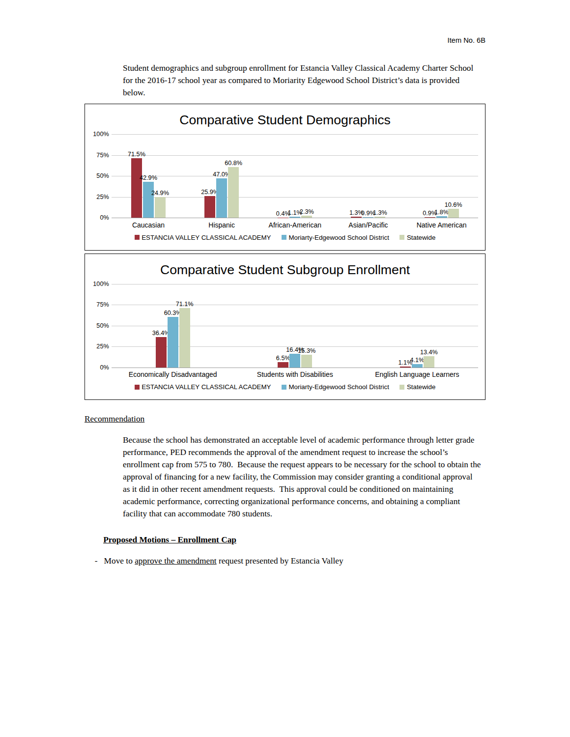Item No. 6B
Student demographics and subgroup enrollment for Estancia Valley Classical Academy Charter School for the 2016-17 school year as compared to Moriarity Edgewood School District’s data is provided below.
Comparative Student Demographics
100% 75% 50% 25% 0%
71.5%
42.9%
24.9%
25.9%
47.0%
60.8%
0.4%
1.1%
2.3%
1.3%
0.9%
1.3%
0.9%
1.8%
10.6%
Caucasian Hispanic African-American Asian/Pacific Native American
ESTANCIA VALLEY CLASSICAL ACADEMY
Moriarty-Edgewood School District
Statewide
Comparative Student Subgroup Enrollment
100% 75% 50% 25% 0%
36.4%
60.3%
71.1%
6.5%
16.4%
15.3%
1.1%
4.1%
13.4%
Economically Disadvantaged Students with Disabilities English Language Learners
ESTANCIA VALLEY CLASSICAL ACADEMY
Moriarty-Edgewood School District
Statewide
Recommendation
Because the school has demonstrated an acceptable level of academic performance through letter grade performance, PED recommends the approval of the amendment request to increase the school’s enrollment cap from 575 to 780. Because the request appears to be necessary for the school to obtain the approval of financing for a new facility, the Commission may consider granting a conditional approval as it did in other recent amendment requests. This approval could be conditioned on maintaining academic performance, correcting organizational performance concerns, and obtaining a compliant facility that can accommodate 780 students.
Proposed Motions – Enrollment Cap
- Move to approve the amendment request presented by Estancia Valley